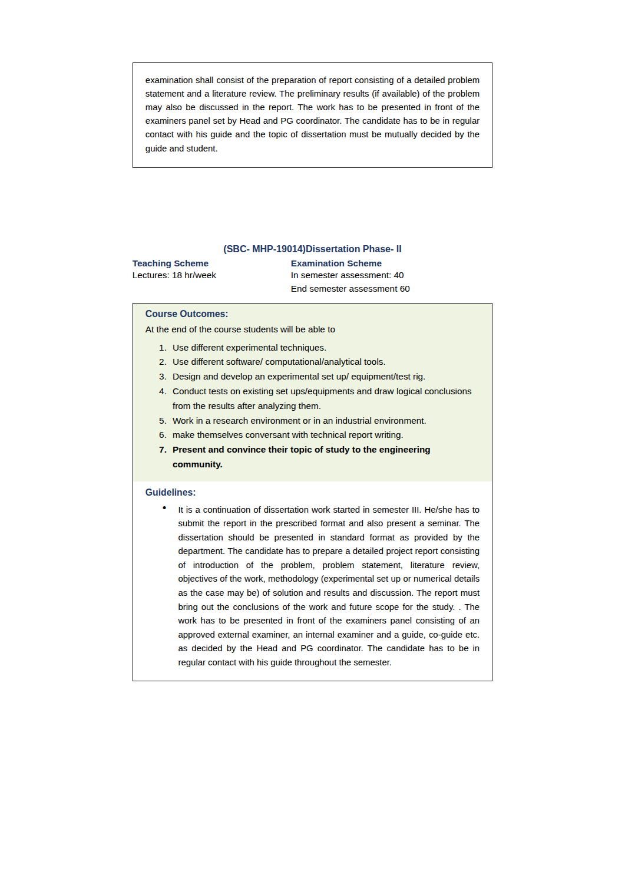examination shall consist of the preparation of report consisting of a detailed problem statement and a literature review. The preliminary results (if available) of the problem may also be discussed in the report. The work has to be presented in front of the examiners panel set by Head and PG coordinator. The candidate has to be in regular contact with his guide and the topic of dissertation must be mutually decided by the guide and student.
(SBC- MHP-19014)Dissertation Phase- II
| Teaching Scheme | Examination Scheme |
| Lectures: 18 hr/week | In semester assessment: 40 |
| | End semester assessment 60 |
Course Outcomes:
At the end of the course students will be able to
Use different experimental techniques.
Use different software/ computational/analytical tools.
Design and develop an experimental set up/ equipment/test rig.
Conduct tests on existing set ups/equipments and draw logical conclusions from the results after analyzing them.
Work in a research environment or in an industrial environment.
make themselves conversant with technical report writing.
Present and convince their topic of study to the engineering community.
Guidelines:
It is a continuation of dissertation work started in semester III. He/she has to submit the report in the prescribed format and also present a seminar. The dissertation should be presented in standard format as provided by the department. The candidate has to prepare a detailed project report consisting of introduction of the problem, problem statement, literature review, objectives of the work, methodology (experimental set up or numerical details as the case may be) of solution and results and discussion. The report must bring out the conclusions of the work and future scope for the study. . The work has to be presented in front of the examiners panel consisting of an approved external examiner, an internal examiner and a guide, co-guide etc. as decided by the Head and PG coordinator. The candidate has to be in regular contact with his guide throughout the semester.